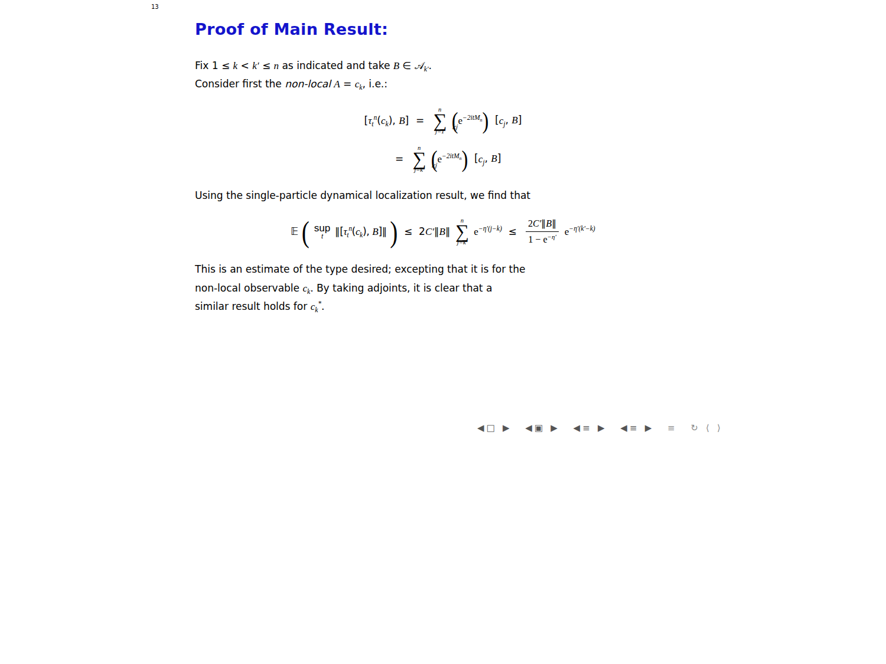13
Proof of Main Result:
Fix 1 ≤ k < k′ ≤ n as indicated and take B ∈ 𝒜k′.
Consider first the non-local A = ck, i.e.:
[τtn(ck), B]
=
n∑j=1 (e−2itMn) kj [cj, B]
=
n∑j=k′ (e−2itMn) kj [cj, B]
Using the single-particle dynamical localization result, we find that
𝔼 ( sup t ∥[τtn(ck), B]∥ ) ≤ 2C′∥B∥ n∑j=k′ e−η′(j−k) ≤ 2C′∥B∥ 1 − e−η′ e−η′(k′−k)
This is an estimate of the type desired; excepting that it is for the
non-local observable ck. By taking adjoints, it is clear that a
similar result holds for ck*.
◀□ ▶ ◀▣ ▶ ◀≡ ▶ ◀≡ ▶ ≡ ↻ ⟨ ⟩